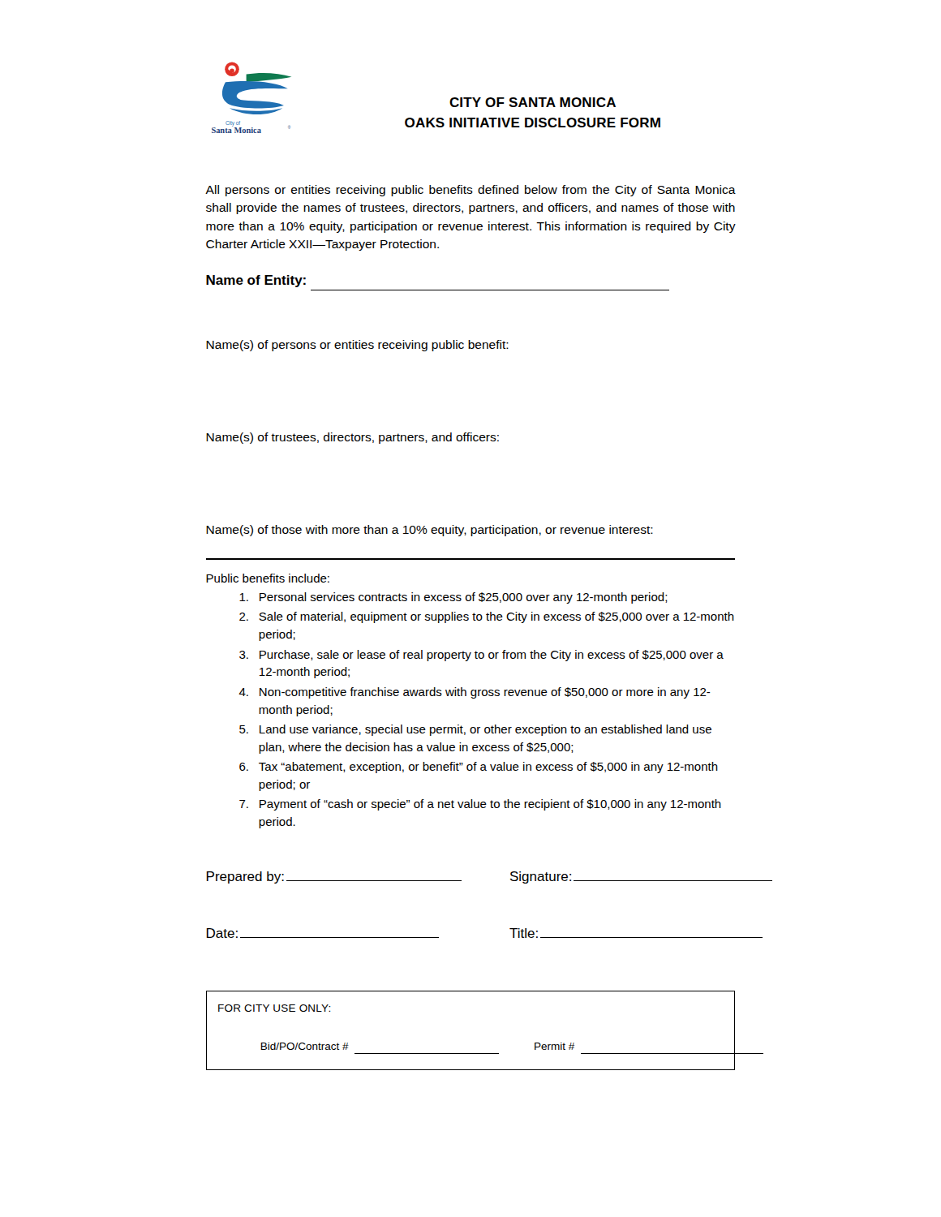City of Santa Monica ®
CITY OF SANTA MONICA
OAKS INITIATIVE DISCLOSURE FORM
All persons or entities receiving public benefits defined below from the City of Santa Monica shall provide the names of trustees, directors, partners, and officers, and names of those with more than a 10% equity, participation or revenue interest. This information is required by City Charter Article XXII—Taxpayer Protection.
Name of Entity:
Name(s) of persons or entities receiving public benefit:
Name(s) of trustees, directors, partners, and officers:
Name(s) of those with more than a 10% equity, participation, or revenue interest:
Public benefits include:
Personal services contracts in excess of $25,000 over any 12-month period;
Sale of material, equipment or supplies to the City in excess of $25,000 over a 12-month period;
Purchase, sale or lease of real property to or from the City in excess of $25,000 over a 12-month period;
Non-competitive franchise awards with gross revenue of $50,000 or more in any 12-month period;
Land use variance, special use permit, or other exception to an established land use plan, where the decision has a value in excess of $25,000;
Tax “abatement, exception, or benefit” of a value in excess of $5,000 in any 12-month period; or
Payment of “cash or specie” of a net value to the recipient of $10,000 in any 12-month period.
Prepared by:
Signature:
Date:
Title:
FOR CITY USE ONLY:
Bid/PO/Contract # Permit #